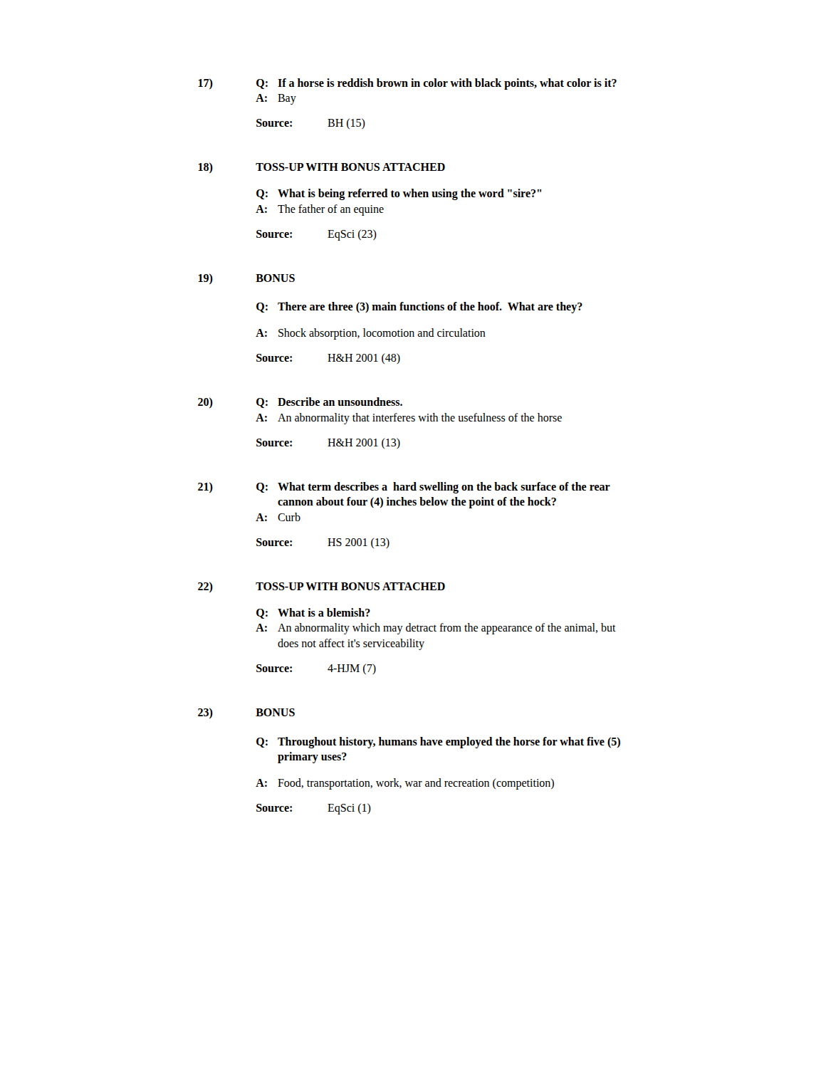17)
Q: If a horse is reddish brown in color with black points, what color is it?
A: Bay
Source: BH (15)
18)
TOSS-UP WITH BONUS ATTACHED
Q: What is being referred to when using the word "sire?"
A: The father of an equine
Source: EqSci (23)
19)
BONUS
Q: There are three (3) main functions of the hoof. What are they?
A: Shock absorption, locomotion and circulation
Source: H&H 2001 (48)
20)
Q: Describe an unsoundness.
A: An abnormality that interferes with the usefulness of the horse
Source: H&H 2001 (13)
21)
Q: What term describes a hard swelling on the back surface of the rear cannon about four (4) inches below the point of the hock?
A: Curb
Source: HS 2001 (13)
22)
TOSS-UP WITH BONUS ATTACHED
Q: What is a blemish?
A: An abnormality which may detract from the appearance of the animal, but does not affect it's serviceability
Source: 4-HJM (7)
23)
BONUS
Q: Throughout history, humans have employed the horse for what five (5) primary uses?
A: Food, transportation, work, war and recreation (competition)
Source: EqSci (1)